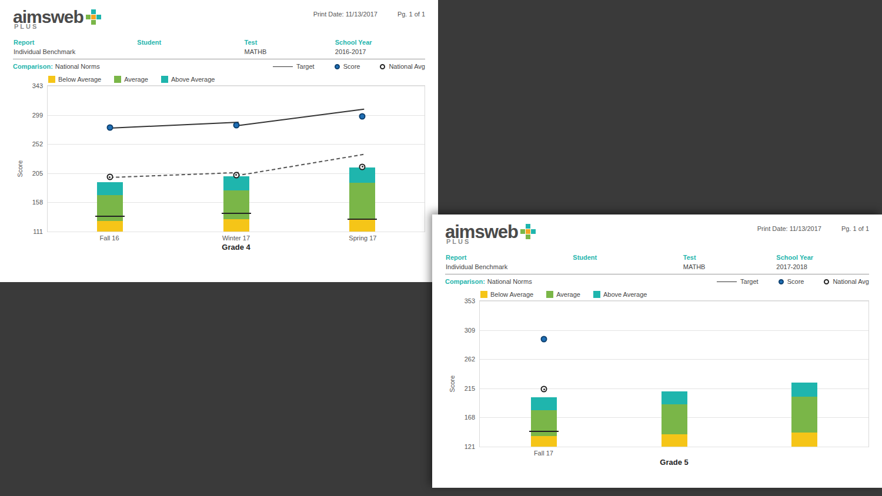aimsweb PLUS
Print Date: 11/13/2017 Pg. 1 of 1
| Report | Student | Test | School Year |
| --- | --- | --- | --- |
| Individual Benchmark | | MATHB | 2016-2017 |
Comparison: National Norms
Target Score National Avg
Below Average Average Above Average
Score
343
299
252
205
158
111
Fall 16 Winter 17 Spring 17 Grade 4
aimsweb PLUS
Print Date: 11/13/2017 Pg. 1 of 1
| Report | Student | Test | School Year |
| --- | --- | --- | --- |
| Individual Benchmark | | MATHB | 2017-2018 |
Comparison: National Norms
Target Score National Avg
Below Average Average Above Average
Score
353
309
262
215
168
121
Fall 17 Grade 5